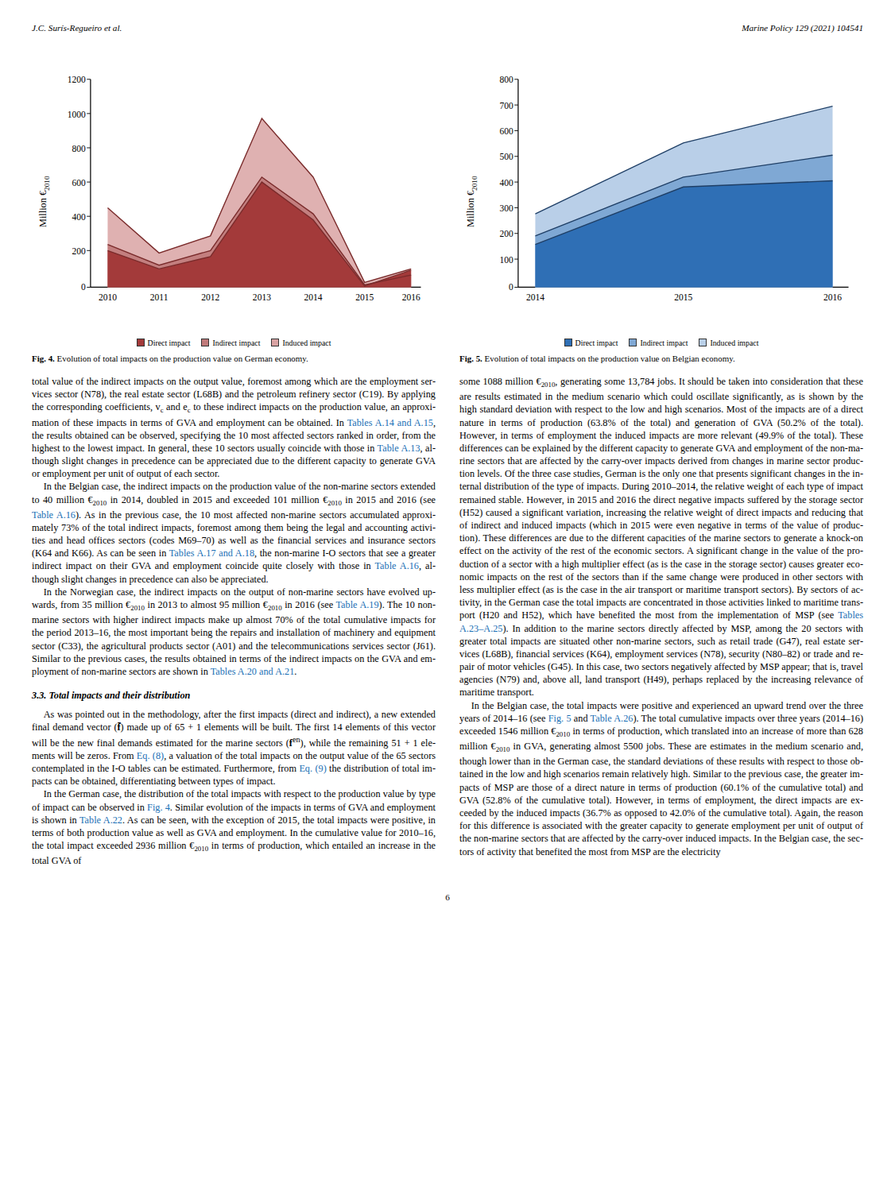J.C. Surís-Regueiro et al.
Marine Policy 129 (2021) 104541
Million €2010 1200 1000 800 600 400 200 0 2010 2011 2012 2013 2014 2015 2016
Direct impact Indirect impact Induced impact
Fig. 4. Evolution of total impacts on the production value on German economy.
total value of the indirect impacts on the output value, foremost among which are the employment services sector (N78), the real estate sector (L68B) and the petroleum refinery sector (C19). By applying the corresponding coefficients, vc and ec to these indirect impacts on the production value, an approximation of these impacts in terms of GVA and employment can be obtained. In Tables A.14 and A.15, the results obtained can be observed, specifying the 10 most affected sectors ranked in order, from the highest to the lowest impact. In general, these 10 sectors usually coincide with those in Table A.13, although slight changes in precedence can be appreciated due to the different capacity to generate GVA or employment per unit of output of each sector.
In the Belgian case, the indirect impacts on the production value of the non-marine sectors extended to 40 million €2010 in 2014, doubled in 2015 and exceeded 101 million €2010 in 2015 and 2016 (see Table A.16). As in the previous case, the 10 most affected non-marine sectors accumulated approximately 73% of the total indirect impacts, foremost among them being the legal and accounting activities and head offices sectors (codes M69–70) as well as the financial services and insurance sectors (K64 and K66). As can be seen in Tables A.17 and A.18, the non-marine I-O sectors that see a greater indirect impact on their GVA and employment coincide quite closely with those in Table A.16, although slight changes in precedence can also be appreciated.
In the Norwegian case, the indirect impacts on the output of non-marine sectors have evolved upwards, from 35 million €2010 in 2013 to almost 95 million €2010 in 2016 (see Table A.19). The 10 non-marine sectors with higher indirect impacts make up almost 70% of the total cumulative impacts for the period 2013–16, the most important being the repairs and installation of machinery and equipment sector (C33), the agricultural products sector (A01) and the telecommunications services sector (J61). Similar to the previous cases, the results obtained in terms of the indirect impacts on the GVA and employment of non-marine sectors are shown in Tables A.20 and A.21.
3.3. Total impacts and their distribution
As was pointed out in the methodology, after the first impacts (direct and indirect), a new extended final demand vector (f̄) made up of 65 + 1 elements will be built. The first 14 elements of this vector will be the new final demands estimated for the marine sectors (fen), while the remaining 51 + 1 elements will be zeros. From Eq. (8), a valuation of the total impacts on the output value of the 65 sectors contemplated in the I-O tables can be estimated. Furthermore, from Eq. (9) the distribution of total impacts can be obtained, differentiating between types of impact.
In the German case, the distribution of the total impacts with respect to the production value by type of impact can be observed in Fig. 4. Similar evolution of the impacts in terms of GVA and employment is shown in Table A.22. As can be seen, with the exception of 2015, the total impacts were positive, in terms of both production value as well as GVA and employment. In the cumulative value for 2010–16, the total impact exceeded 2936 million €2010 in terms of production, which entailed an increase in the total GVA of
Million €2010 800 700 600 500 400 300 200 100 0 2014 2015 2016
Direct impact Indirect impact Induced impact
Fig. 5. Evolution of total impacts on the production value on Belgian economy.
some 1088 million €2010, generating some 13,784 jobs. It should be taken into consideration that these are results estimated in the medium scenario which could oscillate significantly, as is shown by the high standard deviation with respect to the low and high scenarios. Most of the impacts are of a direct nature in terms of production (63.8% of the total) and generation of GVA (50.2% of the total). However, in terms of employment the induced impacts are more relevant (49.9% of the total). These differences can be explained by the different capacity to generate GVA and employment of the non-marine sectors that are affected by the carry-over impacts derived from changes in marine sector production levels. Of the three case studies, German is the only one that presents significant changes in the internal distribution of the type of impacts. During 2010–2014, the relative weight of each type of impact remained stable. However, in 2015 and 2016 the direct negative impacts suffered by the storage sector (H52) caused a significant variation, increasing the relative weight of direct impacts and reducing that of indirect and induced impacts (which in 2015 were even negative in terms of the value of production). These differences are due to the different capacities of the marine sectors to generate a knock-on effect on the activity of the rest of the economic sectors. A significant change in the value of the production of a sector with a high multiplier effect (as is the case in the storage sector) causes greater economic impacts on the rest of the sectors than if the same change were produced in other sectors with less multiplier effect (as is the case in the air transport or maritime transport sectors). By sectors of activity, in the German case the total impacts are concentrated in those activities linked to maritime transport (H20 and H52), which have benefited the most from the implementation of MSP (see Tables A.23–A.25). In addition to the marine sectors directly affected by MSP, among the 20 sectors with greater total impacts are situated other non-marine sectors, such as retail trade (G47), real estate services (L68B), financial services (K64), employment services (N78), security (N80–82) or trade and repair of motor vehicles (G45). In this case, two sectors negatively affected by MSP appear; that is, travel agencies (N79) and, above all, land transport (H49), perhaps replaced by the increasing relevance of maritime transport.
In the Belgian case, the total impacts were positive and experienced an upward trend over the three years of 2014–16 (see Fig. 5 and Table A.26). The total cumulative impacts over three years (2014–16) exceeded 1546 million €2010 in terms of production, which translated into an increase of more than 628 million €2010 in GVA, generating almost 5500 jobs. These are estimates in the medium scenario and, though lower than in the German case, the standard deviations of these results with respect to those obtained in the low and high scenarios remain relatively high. Similar to the previous case, the greater impacts of MSP are those of a direct nature in terms of production (60.1% of the cumulative total) and GVA (52.8% of the cumulative total). However, in terms of employment, the direct impacts are exceeded by the induced impacts (36.7% as opposed to 42.0% of the cumulative total). Again, the reason for this difference is associated with the greater capacity to generate employment per unit of output of the non-marine sectors that are affected by the carry-over induced impacts. In the Belgian case, the sectors of activity that benefited the most from MSP are the electricity
6